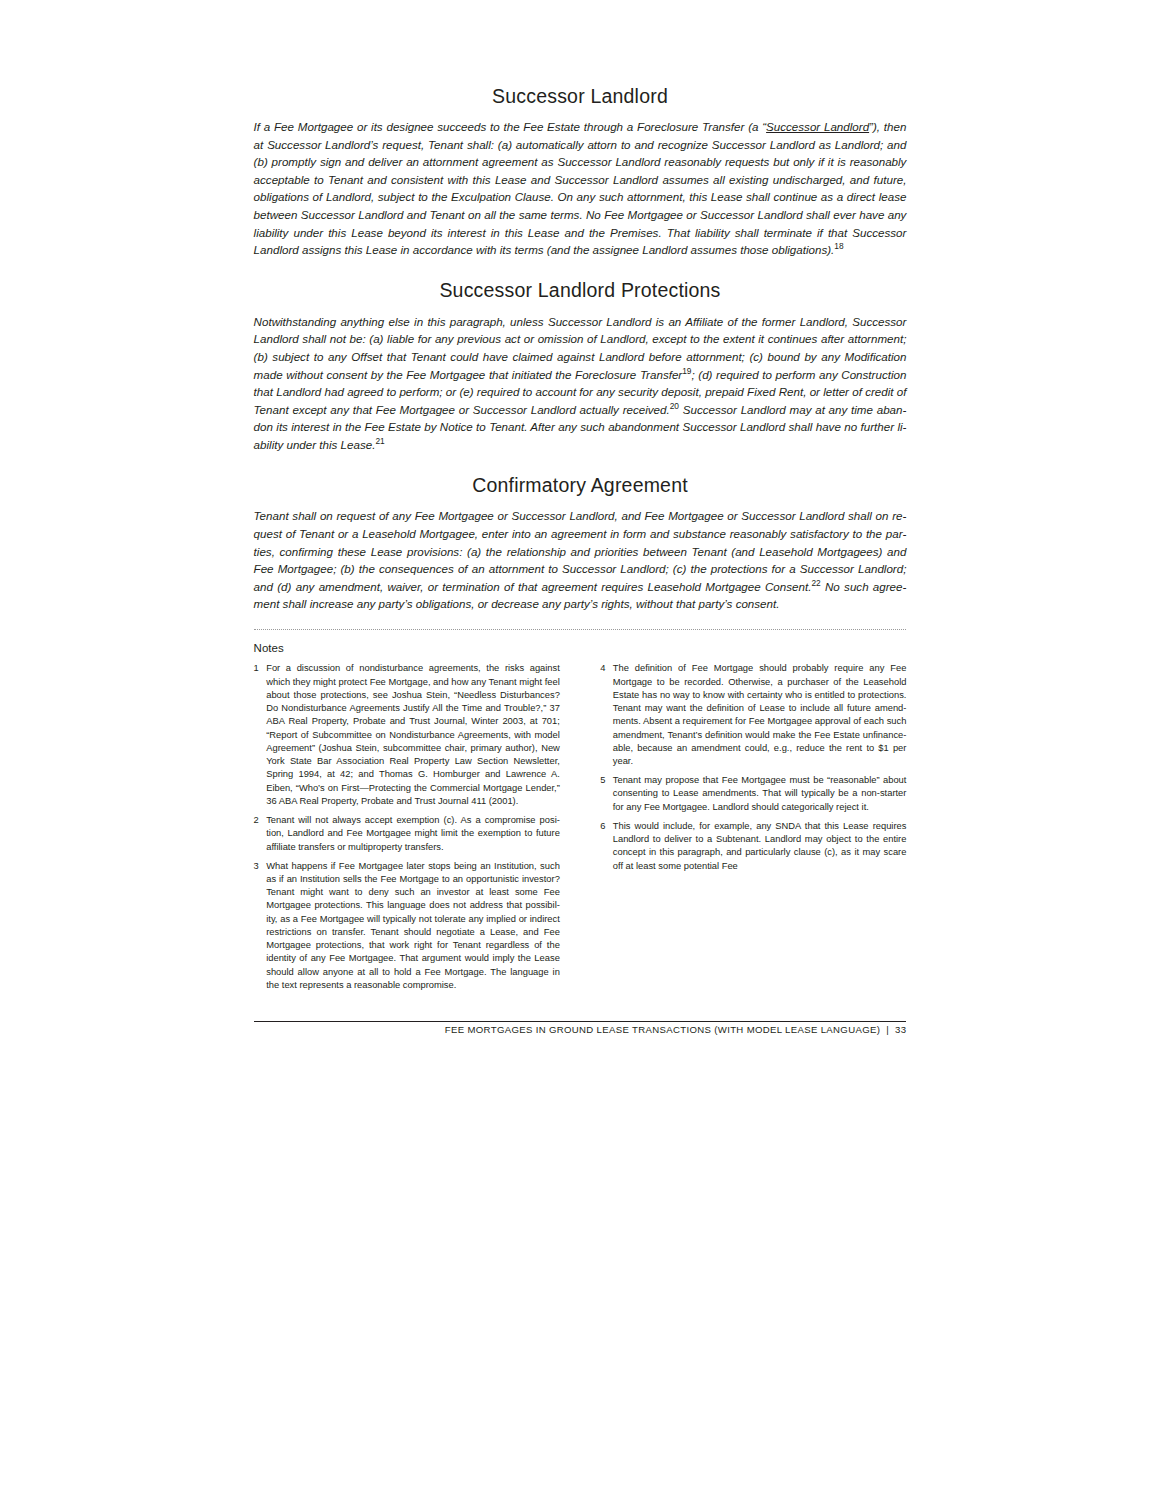Successor Landlord
If a Fee Mortgagee or its designee succeeds to the Fee Estate through a Foreclosure Transfer (a “Successor Landlord”), then at Successor Landlord’s request, Tenant shall: (a) automatically attorn to and recognize Successor Landlord as Landlord; and (b) promptly sign and deliver an attornment agreement as Successor Landlord reasonably requests but only if it is reasonably acceptable to Tenant and consistent with this Lease and Successor Landlord assumes all existing undischarged, and future, obligations of Landlord, subject to the Exculpation Clause. On any such attornment, this Lease shall continue as a direct lease between Successor Landlord and Tenant on all the same terms. No Fee Mortgagee or Successor Landlord shall ever have any liability under this Lease beyond its interest in this Lease and the Premises. That liability shall terminate if that Successor Landlord assigns this Lease in accordance with its terms (and the assignee Landlord assumes those obligations).18
Successor Landlord Protections
Notwithstanding anything else in this paragraph, unless Successor Landlord is an Affiliate of the former Landlord, Successor Landlord shall not be: (a) liable for any previous act or omission of Landlord, except to the extent it continues after attornment; (b) subject to any Offset that Tenant could have claimed against Landlord before attornment; (c) bound by any Modification made without consent by the Fee Mortgagee that initiated the Foreclosure Transfer19; (d) required to perform any Construction that Landlord had agreed to perform; or (e) required to account for any security deposit, prepaid Fixed Rent, or letter of credit of Tenant except any that Fee Mortgagee or Successor Landlord actually received.20 Successor Landlord may at any time abandon its interest in the Fee Estate by Notice to Tenant. After any such abandonment Successor Landlord shall have no further liability under this Lease.21
Confirmatory Agreement
Tenant shall on request of any Fee Mortgagee or Successor Landlord, and Fee Mortgagee or Successor Landlord shall on request of Tenant or a Leasehold Mortgagee, enter into an agreement in form and substance reasonably satisfactory to the parties, confirming these Lease provisions: (a) the relationship and priorities between Tenant (and Leasehold Mortgagees) and Fee Mortgagee; (b) the consequences of an attornment to Successor Landlord; (c) the protections for a Successor Landlord; and (d) any amendment, waiver, or termination of that agreement requires Leasehold Mortgagee Consent.22 No such agreement shall increase any party’s obligations, or decrease any party’s rights, without that party’s consent.
Notes
1 For a discussion of nondisturbance agreements, the risks against which they might protect Fee Mortgage, and how any Tenant might feel about those protections, see Joshua Stein, “Needless Disturbances? Do Nondisturbance Agreements Justify All the Time and Trouble?,” 37 ABA Real Property, Probate and Trust Journal, Winter 2003, at 701; “Report of Subcommittee on Nondisturbance Agreements, with model Agreement” (Joshua Stein, subcommittee chair, primary author), New York State Bar Association Real Property Law Section Newsletter, Spring 1994, at 42; and Thomas G. Homburger and Lawrence A. Eiben, “Who’s on First—Protecting the Commercial Mortgage Lender,” 36 ABA Real Property, Probate and Trust Journal 411 (2001).
2 Tenant will not always accept exemption (c). As a compromise position, Landlord and Fee Mortgagee might limit the exemption to future affiliate transfers or multiproperty transfers.
3 What happens if Fee Mortgagee later stops being an Institution, such as if an Institution sells the Fee Mortgage to an opportunistic investor? Tenant might want to deny such an investor at least some Fee Mortgagee protections. This language does not address that possibility, as a Fee Mortgagee will typically not tolerate any implied or indirect restrictions on transfer. Tenant should negotiate a Lease, and Fee Mortgagee protections, that work right for Tenant regardless of the identity of any Fee Mortgagee. That argument would imply the Lease should allow anyone at all to hold a Fee Mortgage. The language in the text represents a reasonable compromise.
4 The definition of Fee Mortgage should probably require any Fee Mortgage to be recorded. Otherwise, a purchaser of the Leasehold Estate has no way to know with certainty who is entitled to protections. Tenant may want the definition of Lease to include all future amendments. Absent a requirement for Fee Mortgagee approval of each such amendment, Tenant’s definition would make the Fee Estate unfinanceable, because an amendment could, e.g., reduce the rent to $1 per year.
5 Tenant may propose that Fee Mortgagee must be “reasonable” about consenting to Lease amendments. That will typically be a non-starter for any Fee Mortgagee. Landlord should categorically reject it.
6 This would include, for example, any SNDA that this Lease requires Landlord to deliver to a Subtenant. Landlord may object to the entire concept in this paragraph, and particularly clause (c), as it may scare off at least some potential Fee
FEE MORTGAGES IN GROUND LEASE TRANSACTIONS (WITH MODEL LEASE LANGUAGE) | 33